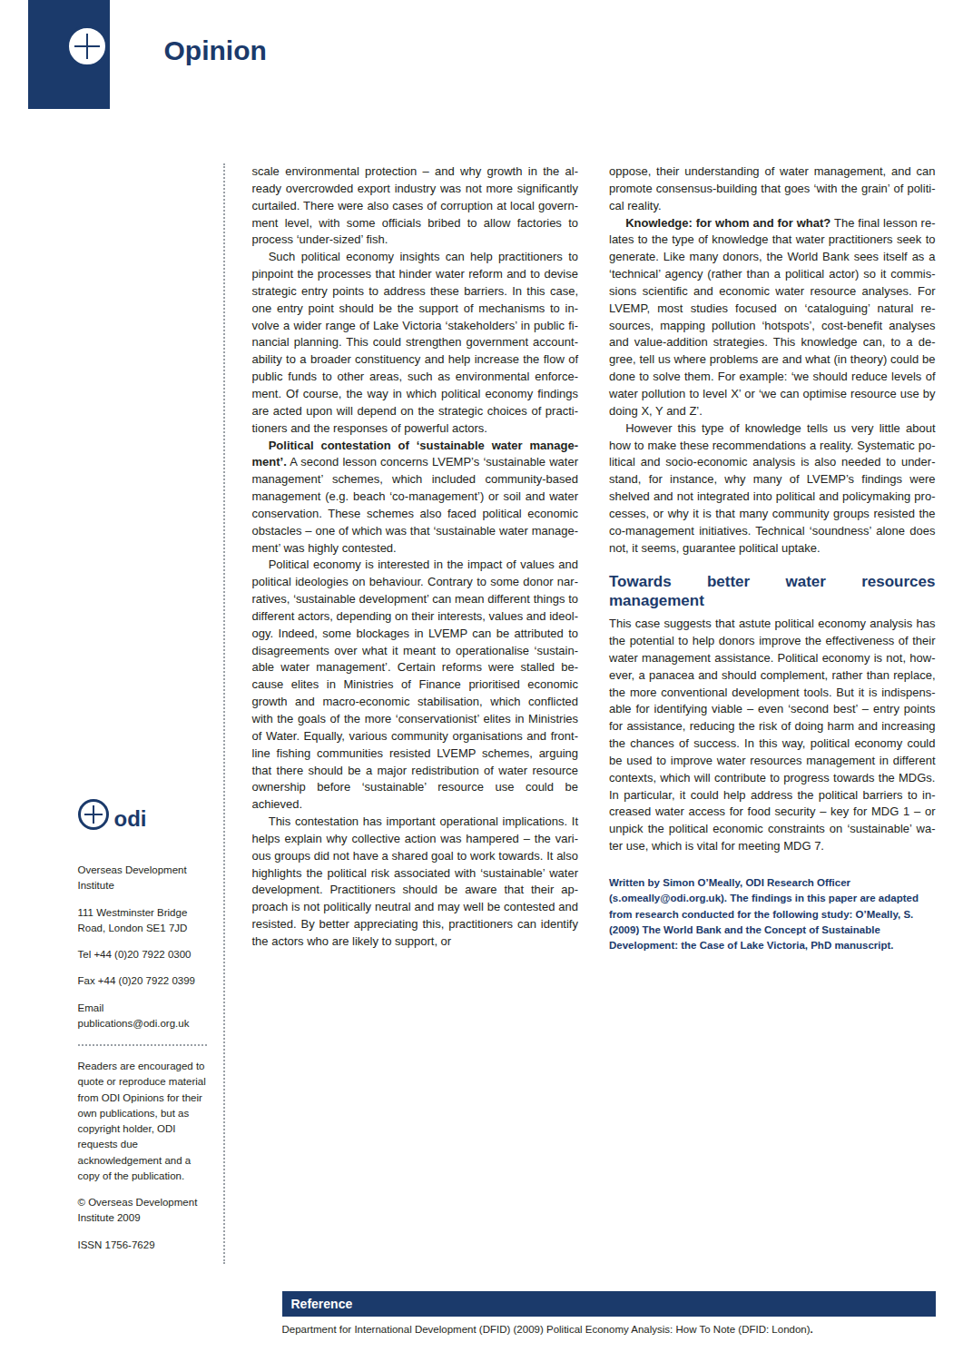Opinion
odi
Overseas Development Institute
111 Westminster Bridge Road, London SE1 7JD
Tel +44 (0)20 7922 0300
Fax +44 (0)20 7922 0399
Email
publications@odi.org.uk
Readers are encouraged to quote or reproduce material from ODI Opinions for their own publications, but as copyright holder, ODI requests due acknowledgement and a copy of the publication.
© Overseas Development Institute 2009
ISSN 1756-7629
scale environmental protection – and why growth in the already overcrowded export industry was not more significantly curtailed. There were also cases of corruption at local government level, with some officials bribed to allow factories to process ‘under-sized’ fish.
Such political economy insights can help practitioners to pinpoint the processes that hinder water reform and to devise strategic entry points to address these barriers. In this case, one entry point should be the support of mechanisms to involve a wider range of Lake Victoria ‘stakeholders’ in public financial planning. This could strengthen government accountability to a broader constituency and help increase the flow of public funds to other areas, such as environmental enforcement. Of course, the way in which political economy findings are acted upon will depend on the strategic choices of practitioners and the responses of powerful actors.
Political contestation of ‘sustainable water management’. A second lesson concerns LVEMP’s ‘sustainable water management’ schemes, which included community-based management (e.g. beach ‘co-management’) or soil and water conservation. These schemes also faced political economic obstacles – one of which was that ‘sustainable water management’ was highly contested.
Political economy is interested in the impact of values and political ideologies on behaviour. Contrary to some donor narratives, ‘sustainable development’ can mean different things to different actors, depending on their interests, values and ideology. Indeed, some blockages in LVEMP can be attributed to disagreements over what it meant to operationalise ‘sustainable water management’. Certain reforms were stalled because elites in Ministries of Finance prioritised economic growth and macro-economic stabilisation, which conflicted with the goals of the more ‘conservationist’ elites in Ministries of Water. Equally, various community organisations and front-line fishing communities resisted LVEMP schemes, arguing that there should be a major redistribution of water resource ownership before ‘sustainable’ resource use could be achieved.
This contestation has important operational implications. It helps explain why collective action was hampered – the various groups did not have a shared goal to work towards. It also highlights the political risk associated with ‘sustainable’ water development. Practitioners should be aware that their approach is not politically neutral and may well be contested and resisted. By better appreciating this, practitioners can identify the actors who are likely to support, or
oppose, their understanding of water management, and can promote consensus-building that goes ‘with the grain’ of political reality.
Knowledge: for whom and for what? The final lesson relates to the type of knowledge that water practitioners seek to generate. Like many donors, the World Bank sees itself as a ‘technical’ agency (rather than a political actor) so it commissions scientific and economic water resource analyses. For LVEMP, most studies focused on ‘cataloguing’ natural resources, mapping pollution ‘hotspots’, cost-benefit analyses and value-addition strategies. This knowledge can, to a degree, tell us where problems are and what (in theory) could be done to solve them. For example: ‘we should reduce levels of water pollution to level X’ or ‘we can optimise resource use by doing X, Y and Z’.
However this type of knowledge tells us very little about how to make these recommendations a reality. Systematic political and socio-economic analysis is also needed to understand, for instance, why many of LVEMP’s findings were shelved and not integrated into political and policymaking processes, or why it is that many community groups resisted the co-management initiatives. Technical ‘soundness’ alone does not, it seems, guarantee political uptake.
Towards better water resources management
This case suggests that astute political economy analysis has the potential to help donors improve the effectiveness of their water management assistance. Political economy is not, however, a panacea and should complement, rather than replace, the more conventional development tools. But it is indispensable for identifying viable – even ‘second best’ – entry points for assistance, reducing the risk of doing harm and increasing the chances of success. In this way, political economy could be used to improve water resources management in different contexts, which will contribute to progress towards the MDGs. In particular, it could help address the political barriers to increased water access for food security – key for MDG 1 – or unpick the political economic constraints on ‘sustainable’ water use, which is vital for meeting MDG 7.
Written by Simon O’Meally, ODI Research Officer (s.omeally@odi.org.uk). The findings in this paper are adapted from research conducted for the following study: O’Meally, S. (2009) The World Bank and the Concept of Sustainable Development: the Case of Lake Victoria, PhD manuscript.
Reference
Department for International Development (DFID) (2009) Political Economy Analysis: How To Note (DFID: London).